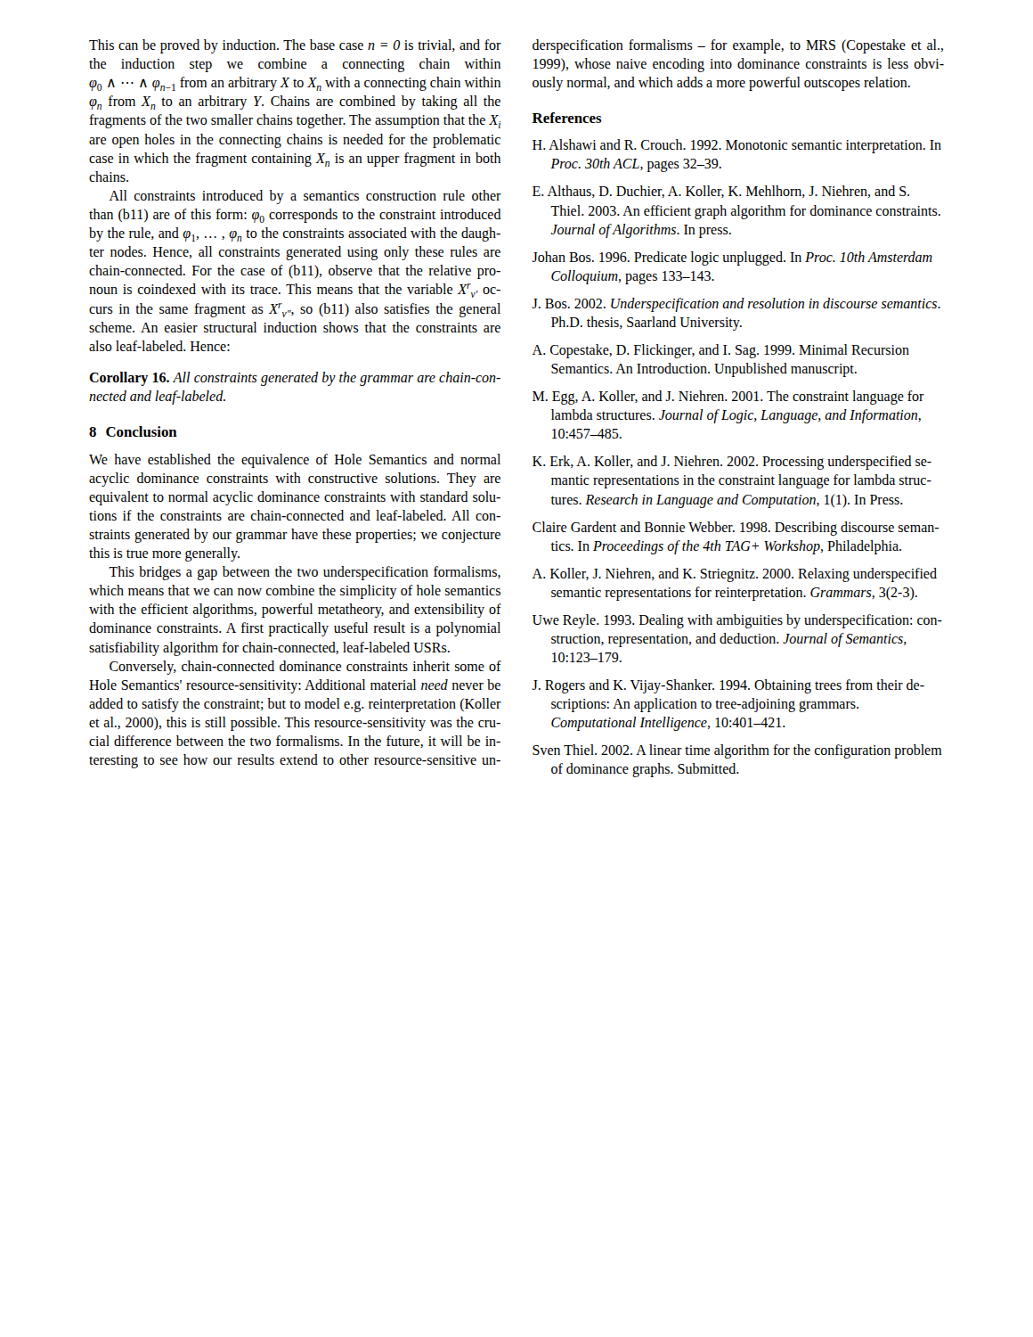This can be proved by induction. The base case n = 0 is trivial, and for the induction step we combine a connecting chain within φ0 ∧ ⋯ ∧ φn−1 from an arbitrary X to Xn with a connecting chain within φn from Xn to an arbitrary Y. Chains are combined by taking all the fragments of the two smaller chains together. The assumption that the Xi are open holes in the connecting chains is needed for the problematic case in which the fragment containing Xn is an upper fragment in both chains.
All constraints introduced by a semantics construction rule other than (b11) are of this form: φ0 corresponds to the constraint introduced by the rule, and φ1, … , φn to the constraints associated with the daughter nodes. Hence, all constraints generated using only these rules are chain-connected. For the case of (b11), observe that the relative pronoun is coindexed with its trace. This means that the variable Xrv′ occurs in the same fragment as Xrv″, so (b11) also satisfies the general scheme. An easier structural induction shows that the constraints are also leaf-labeled. Hence:
Corollary 16. All constraints generated by the grammar are chain-connected and leaf-labeled.
8 Conclusion
We have established the equivalence of Hole Semantics and normal acyclic dominance constraints with constructive solutions. They are equivalent to normal acyclic dominance constraints with standard solutions if the constraints are chain-connected and leaf-labeled. All constraints generated by our grammar have these properties; we conjecture this is true more generally.
This bridges a gap between the two underspecification formalisms, which means that we can now combine the simplicity of hole semantics with the efficient algorithms, powerful metatheory, and extensibility of dominance constraints. A first practically useful result is a polynomial satisfiability algorithm for chain-connected, leaf-labeled USRs.
Conversely, chain-connected dominance constraints inherit some of Hole Semantics' resource-sensitivity: Additional material need never be added to satisfy the constraint; but to model e.g. reinterpretation (Koller et al., 2000), this is still possible. This resource-sensitivity was the crucial difference between the two formalisms. In the future, it will be interesting to see how our results extend to other resource-sensitive underspecification formalisms – for example, to MRS (Copestake et al., 1999), whose naive encoding into dominance constraints is less obviously normal, and which adds a more powerful outscopes relation.
References
H. Alshawi and R. Crouch. 1992. Monotonic semantic interpretation. In Proc. 30th ACL, pages 32–39.
E. Althaus, D. Duchier, A. Koller, K. Mehlhorn, J. Niehren, and S. Thiel. 2003. An efficient graph algorithm for dominance constraints. Journal of Algorithms. In press.
Johan Bos. 1996. Predicate logic unplugged. In Proc. 10th Amsterdam Colloquium, pages 133–143.
J. Bos. 2002. Underspecification and resolution in discourse semantics. Ph.D. thesis, Saarland University.
A. Copestake, D. Flickinger, and I. Sag. 1999. Minimal Recursion Semantics. An Introduction. Unpublished manuscript.
M. Egg, A. Koller, and J. Niehren. 2001. The constraint language for lambda structures. Journal of Logic, Language, and Information, 10:457–485.
K. Erk, A. Koller, and J. Niehren. 2002. Processing underspecified semantic representations in the constraint language for lambda structures. Research in Language and Computation, 1(1). In Press.
Claire Gardent and Bonnie Webber. 1998. Describing discourse semantics. In Proceedings of the 4th TAG+ Workshop, Philadelphia.
A. Koller, J. Niehren, and K. Striegnitz. 2000. Relaxing underspecified semantic representations for reinterpretation. Grammars, 3(2-3).
Uwe Reyle. 1993. Dealing with ambiguities by underspecification: construction, representation, and deduction. Journal of Semantics, 10:123–179.
J. Rogers and K. Vijay-Shanker. 1994. Obtaining trees from their descriptions: An application to tree-adjoining grammars. Computational Intelligence, 10:401–421.
Sven Thiel. 2002. A linear time algorithm for the configuration problem of dominance graphs. Submitted.